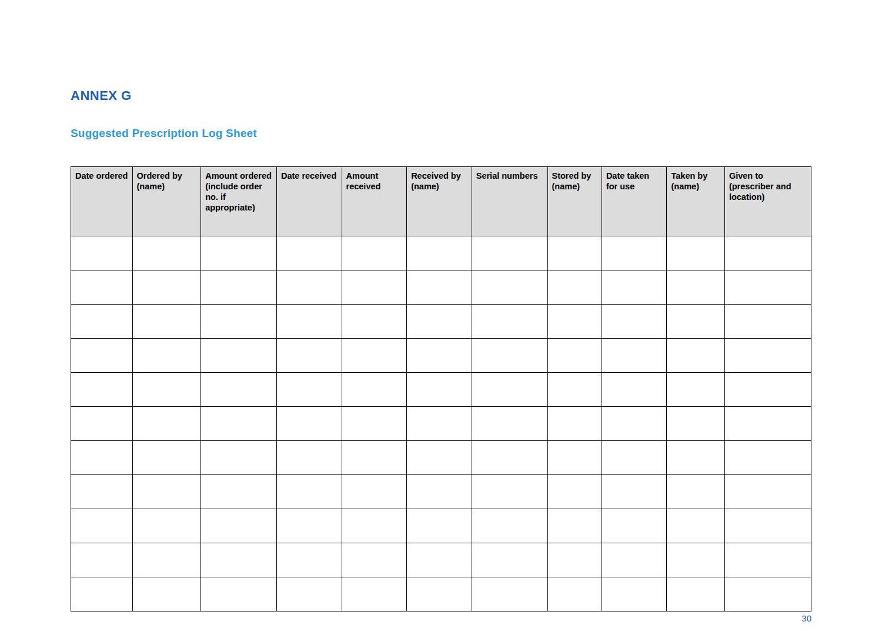ANNEX G
Suggested Prescription Log Sheet
| Date ordered | Ordered by (name) | Amount ordered (include order no. if appropriate) | Date received | Amount received | Received by (name) | Serial numbers | Stored by (name) | Date taken for use | Taken by (name) | Given to (prescriber and location) |
| --- | --- | --- | --- | --- | --- | --- | --- | --- | --- | --- |
30